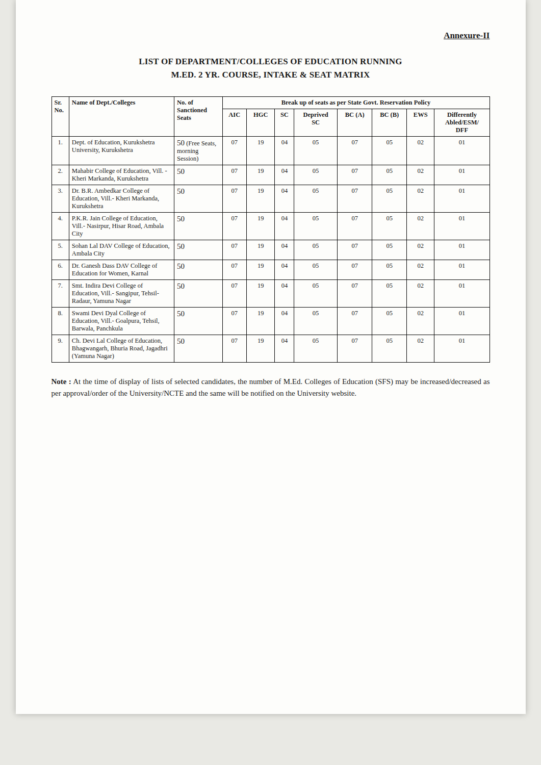Annexure-II
LIST OF DEPARTMENT/COLLEGES OF EDUCATION RUNNING
M.ED. 2 YR. COURSE, INTAKE & SEAT MATRIX
| Sr. No. | Name of Dept./Colleges | No. of Sanctioned Seats | Break up of seats as per State Govt. Reservation Policy |
| --- | --- | --- | --- |
| AIC | HGC | SC | Deprived SC | BC (A) | BC (B) | EWS | Differently Abled/ESM/ DFF |
| 1. | Dept. of Education, Kurukshetra University, Kurukshetra | 50 (Free Seats, morning Session) | 07 | 19 | 04 | 05 | 07 | 05 | 02 | 01 |
| 2. | Mahabir College of Education, Vill. - Kheri Markanda, Kurukshetra | 50 | 07 | 19 | 04 | 05 | 07 | 05 | 02 | 01 |
| 3. | Dr. B.R. Ambedkar College of Education, Vill.- Kheri Markanda, Kurukshetra | 50 | 07 | 19 | 04 | 05 | 07 | 05 | 02 | 01 |
| 4. | P.K.R. Jain College of Education, Vill.- Nasirpur, Hisar Road, Ambala City | 50 | 07 | 19 | 04 | 05 | 07 | 05 | 02 | 01 |
| 5. | Sohan Lal DAV College of Education, Ambala City | 50 | 07 | 19 | 04 | 05 | 07 | 05 | 02 | 01 |
| 6. | Dr. Ganesh Dass DAV College of Education for Women, Karnal | 50 | 07 | 19 | 04 | 05 | 07 | 05 | 02 | 01 |
| 7. | Smt. Indira Devi College of Education, Vill.- Sangipur, Tehsil- Radaur, Yamuna Nagar | 50 | 07 | 19 | 04 | 05 | 07 | 05 | 02 | 01 |
| 8. | Swami Devi Dyal College of Education, Vill.- Goalpura, Tehsil, Barwala, Panchkula | 50 | 07 | 19 | 04 | 05 | 07 | 05 | 02 | 01 |
| 9. | Ch. Devi Lal College of Education, Bhagwangarh, Bhuria Road, Jagadhri (Yamuna Nagar) | 50 | 07 | 19 | 04 | 05 | 07 | 05 | 02 | 01 |
Note : At the time of display of lists of selected candidates, the number of M.Ed. Colleges of Education (SFS) may be increased/decreased as per approval/order of the University/NCTE and the same will be notified on the University website.